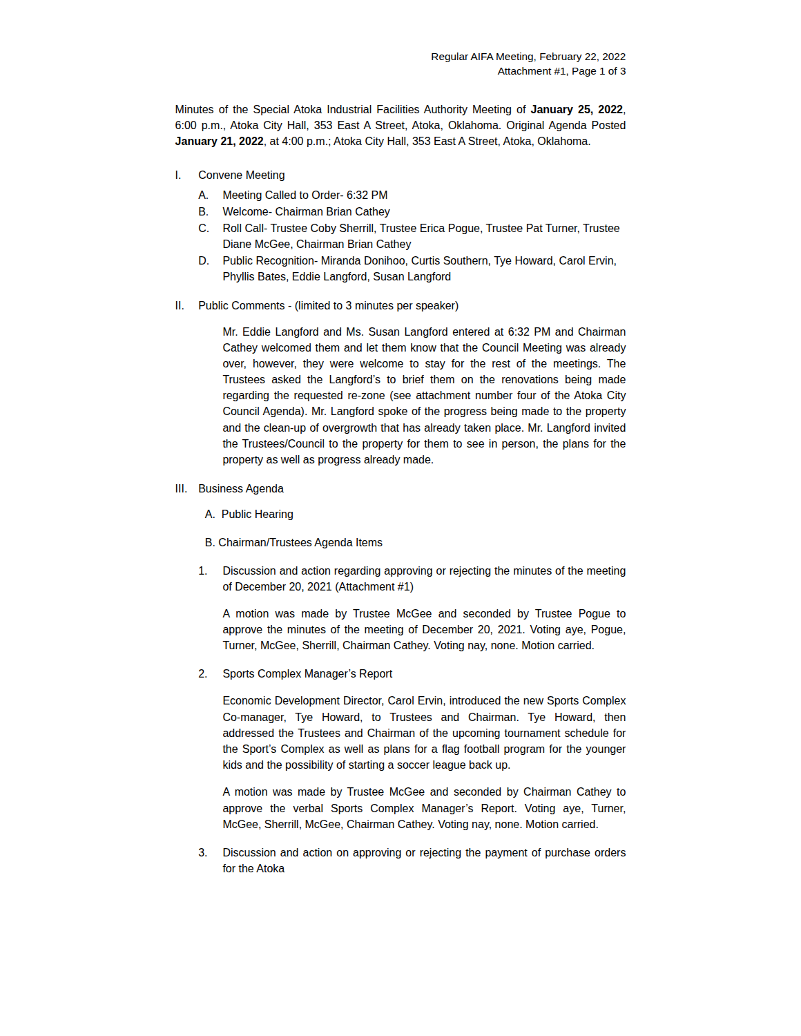Regular AIFA Meeting, February 22, 2022
Attachment #1, Page 1 of 3
Minutes of the Special Atoka Industrial Facilities Authority Meeting of January 25, 2022, 6:00 p.m., Atoka City Hall, 353 East A Street, Atoka, Oklahoma. Original Agenda Posted January 21, 2022, at 4:00 p.m.; Atoka City Hall, 353 East A Street, Atoka, Oklahoma.
Convene Meeting
Meeting Called to Order- 6:32 PM
Welcome- Chairman Brian Cathey
Roll Call- Trustee Coby Sherrill, Trustee Erica Pogue, Trustee Pat Turner, Trustee Diane McGee, Chairman Brian Cathey
Public Recognition- Miranda Donihoo, Curtis Southern, Tye Howard, Carol Ervin, Phyllis Bates, Eddie Langford, Susan Langford
Public Comments - (limited to 3 minutes per speaker)
Mr. Eddie Langford and Ms. Susan Langford entered at 6:32 PM and Chairman Cathey welcomed them and let them know that the Council Meeting was already over, however, they were welcome to stay for the rest of the meetings. The Trustees asked the Langford’s to brief them on the renovations being made regarding the requested re-zone (see attachment number four of the Atoka City Council Agenda). Mr. Langford spoke of the progress being made to the property and the clean-up of overgrowth that has already taken place. Mr. Langford invited the Trustees/Council to the property for them to see in person, the plans for the property as well as progress already made.
Business Agenda
A. Public Hearing
B. Chairman/Trustees Agenda Items
Discussion and action regarding approving or rejecting the minutes of the meeting of December 20, 2021 (Attachment #1)
A motion was made by Trustee McGee and seconded by Trustee Pogue to approve the minutes of the meeting of December 20, 2021. Voting aye, Pogue, Turner, McGee, Sherrill, Chairman Cathey. Voting nay, none. Motion carried.
Sports Complex Manager’s Report
Economic Development Director, Carol Ervin, introduced the new Sports Complex Co-manager, Tye Howard, to Trustees and Chairman. Tye Howard, then addressed the Trustees and Chairman of the upcoming tournament schedule for the Sport’s Complex as well as plans for a flag football program for the younger kids and the possibility of starting a soccer league back up.
A motion was made by Trustee McGee and seconded by Chairman Cathey to approve the verbal Sports Complex Manager’s Report. Voting aye, Turner, McGee, Sherrill, McGee, Chairman Cathey. Voting nay, none. Motion carried.
Discussion and action on approving or rejecting the payment of purchase orders for the Atoka